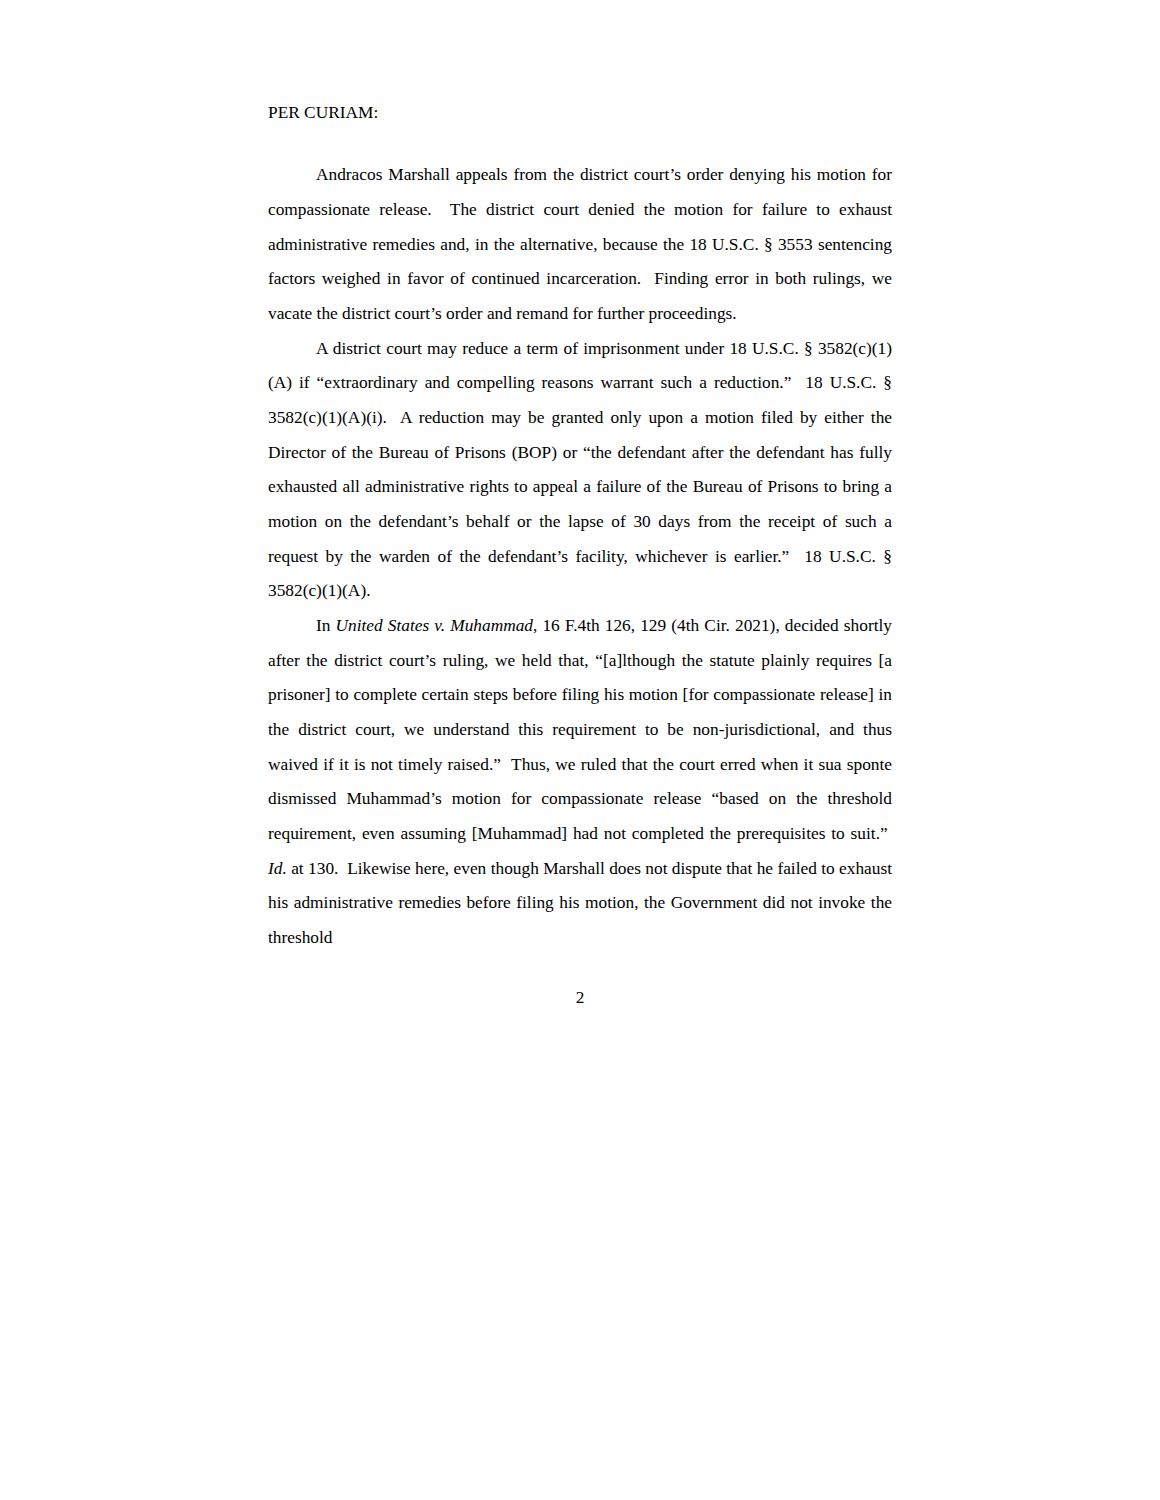PER CURIAM:
Andracos Marshall appeals from the district court’s order denying his motion for compassionate release. The district court denied the motion for failure to exhaust administrative remedies and, in the alternative, because the 18 U.S.C. § 3553 sentencing factors weighed in favor of continued incarceration. Finding error in both rulings, we vacate the district court’s order and remand for further proceedings.
A district court may reduce a term of imprisonment under 18 U.S.C. § 3582(c)(1)(A) if “extraordinary and compelling reasons warrant such a reduction.” 18 U.S.C. § 3582(c)(1)(A)(i). A reduction may be granted only upon a motion filed by either the Director of the Bureau of Prisons (BOP) or “the defendant after the defendant has fully exhausted all administrative rights to appeal a failure of the Bureau of Prisons to bring a motion on the defendant’s behalf or the lapse of 30 days from the receipt of such a request by the warden of the defendant’s facility, whichever is earlier.” 18 U.S.C. § 3582(c)(1)(A).
In United States v. Muhammad, 16 F.4th 126, 129 (4th Cir. 2021), decided shortly after the district court’s ruling, we held that, “[a]lthough the statute plainly requires [a prisoner] to complete certain steps before filing his motion [for compassionate release] in the district court, we understand this requirement to be non-jurisdictional, and thus waived if it is not timely raised.” Thus, we ruled that the court erred when it sua sponte dismissed Muhammad’s motion for compassionate release “based on the threshold requirement, even assuming [Muhammad] had not completed the prerequisites to suit.” Id. at 130. Likewise here, even though Marshall does not dispute that he failed to exhaust his administrative remedies before filing his motion, the Government did not invoke the threshold
2